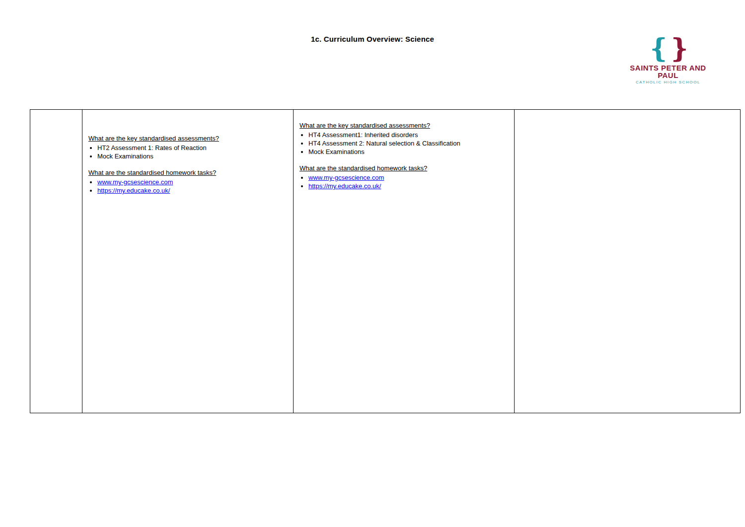1c. Curriculum Overview: Science
❴❵
SAINTS PETER AND PAUL
CATHOLIC HIGH SCHOOL
| | What are the key standardised assessments? HT2 Assessment 1: Rates of Reaction Mock Examinations What are the standardised homework tasks? www.my-gcsescience.com https://my.educake.co.uk/ | What are the key standardised assessments? HT4 Assessment1: Inherited disorders HT4 Assessment 2: Natural selection & Classification Mock Examinations What are the standardised homework tasks? www.my-gcsescience.com https://my.educake.co.uk/ | |